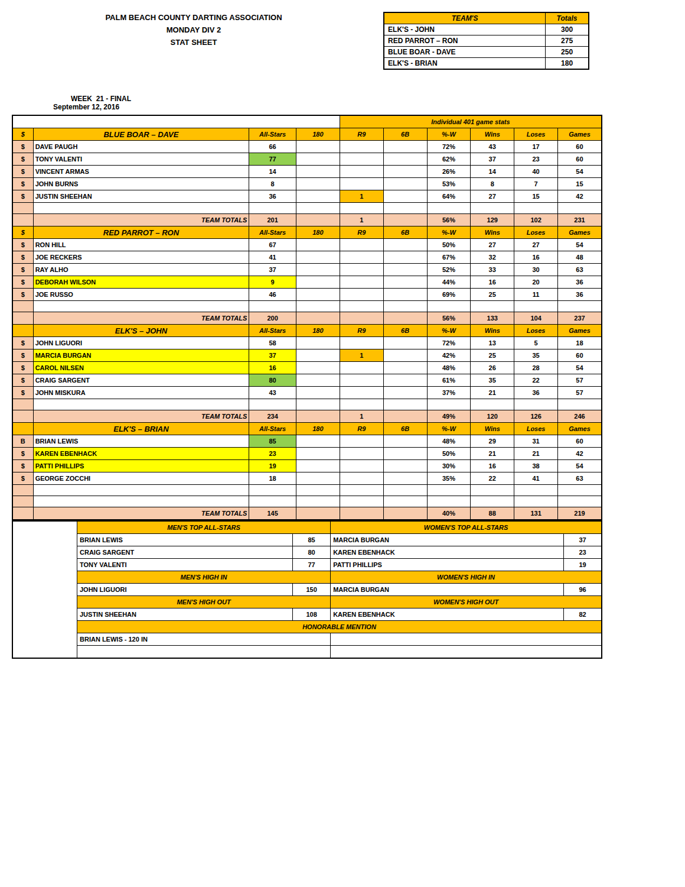PALM BEACH COUNTY DARTING ASSOCIATION
MONDAY DIV 2
STAT SHEET
| TEAM'S | Totals |
| --- | --- |
| ELK'S - JOHN | 300 |
| RED PARROT – RON | 275 |
| BLUE BOAR - DAVE | 250 |
| ELK'S - BRIAN | 180 |
WEEK 21 - FINAL
September 12, 2016
| | Individual 401 game stats |
| $ | BLUE BOAR – DAVE | All-Stars | 180 | R9 | 6B | %-W | Wins | Loses | Games |
| $ | DAVE PAUGH | 66 | | | | 72% | 43 | 17 | 60 |
| $ | TONY VALENTI | 77 | | | | 62% | 37 | 23 | 60 |
| $ | VINCENT ARMAS | 14 | | | | 26% | 14 | 40 | 54 |
| $ | JOHN BURNS | 8 | | | | 53% | 8 | 7 | 15 |
| $ | JUSTIN SHEEHAN | 36 | | 1 | | 64% | 27 | 15 | 42 |
| | TEAM TOTALS | 201 | | 1 | | 56% | 129 | 102 | 231 |
| $ | RED PARROT – RON | All-Stars | 180 | R9 | 6B | %-W | Wins | Loses | Games |
| $ | RON HILL | 67 | | | | 50% | 27 | 27 | 54 |
| $ | JOE RECKERS | 41 | | | | 67% | 32 | 16 | 48 |
| $ | RAY ALHO | 37 | | | | 52% | 33 | 30 | 63 |
| $ | DEBORAH WILSON | 9 | | | | 44% | 16 | 20 | 36 |
| $ | JOE RUSSO | 46 | | | | 69% | 25 | 11 | 36 |
| | TEAM TOTALS | 200 | | | | 56% | 133 | 104 | 237 |
| | ELK'S – JOHN | All-Stars | 180 | R9 | 6B | %-W | Wins | Loses | Games |
| $ | JOHN LIGUORI | 58 | | | | 72% | 13 | 5 | 18 |
| $ | MARCIA BURGAN | 37 | | 1 | | 42% | 25 | 35 | 60 |
| $ | CAROL NILSEN | 16 | | | | 48% | 26 | 28 | 54 |
| $ | CRAIG SARGENT | 80 | | | | 61% | 35 | 22 | 57 |
| $ | JOHN MISKURA | 43 | | | | 37% | 21 | 36 | 57 |
| | TEAM TOTALS | 234 | | 1 | | 49% | 120 | 126 | 246 |
| | ELK'S – BRIAN | All-Stars | 180 | R9 | 6B | %-W | Wins | Loses | Games |
| B | BRIAN LEWIS | 85 | | | | 48% | 29 | 31 | 60 |
| $ | KAREN EBENHACK | 23 | | | | 50% | 21 | 21 | 42 |
| $ | PATTI PHILLIPS | 19 | | | | 30% | 16 | 38 | 54 |
| $ | GEORGE ZOCCHI | 18 | | | | 35% | 22 | 41 | 63 |
| | TEAM TOTALS | 145 | | | | 40% | 88 | 131 | 219 |
| | MEN'S TOP ALL-STARS | WOMEN'S TOP ALL-STARS |
| | BRIAN LEWIS | 85 | MARCIA BURGAN | 37 |
| | CRAIG SARGENT | 80 | KAREN EBENHACK | 23 |
| | TONY VALENTI | 77 | PATTI PHILLIPS | 19 |
| | MEN'S HIGH IN | WOMEN'S HIGH IN |
| | JOHN LIGUORI | 150 | MARCIA BURGAN | 96 |
| | MEN'S HIGH OUT | WOMEN'S HIGH OUT |
| | JUSTIN SHEEHAN | 108 | KAREN EBENHACK | 82 |
| | HONORABLE MENTION |
| | BRIAN LEWIS - 120 IN | |